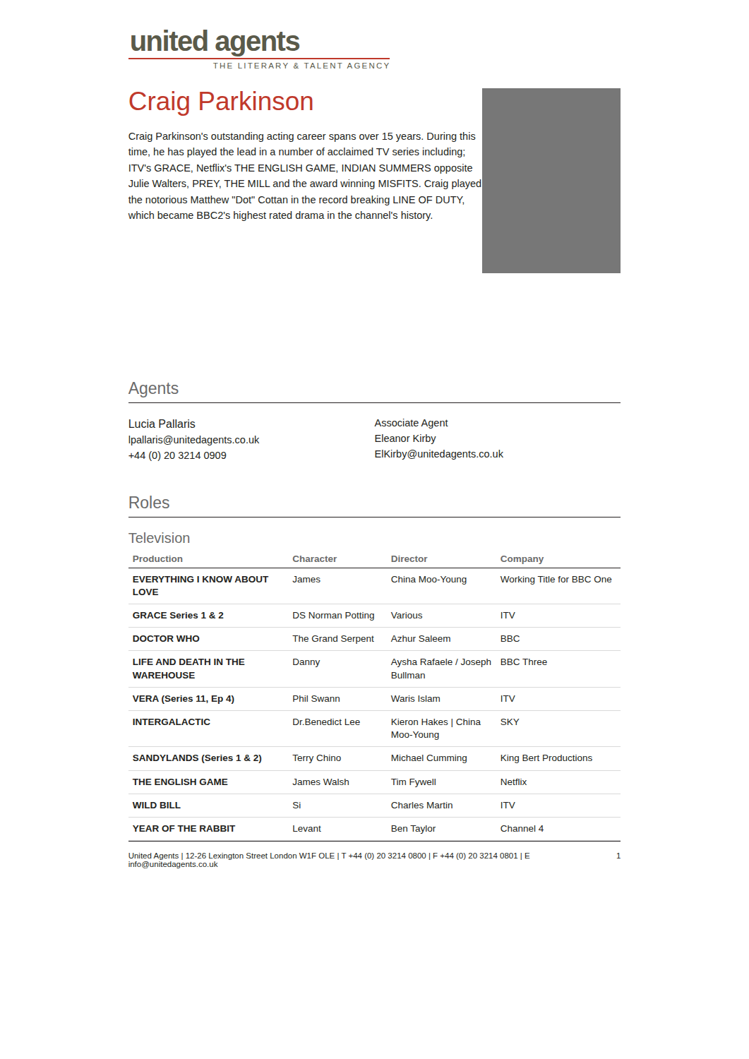united agents
THE LITERARY & TALENT AGENCY
Craig Parkinson
Craig Parkinson's outstanding acting career spans over 15 years. During this time, he has played the lead in a number of acclaimed TV series including; ITV's GRACE, Netflix's THE ENGLISH GAME, INDIAN SUMMERS opposite Julie Walters, PREY, THE MILL and the award winning MISFITS. Craig played the notorious Matthew "Dot" Cottan in the record breaking LINE OF DUTY, which became BBC2's highest rated drama in the channel's history.
Agents
Lucia Pallaris
lpallaris@unitedagents.co.uk
+44 (0) 20 3214 0909
Associate Agent
Eleanor Kirby
ElKirby@unitedagents.co.uk
Roles
Television
| Production | Character | Director | Company |
| --- | --- | --- | --- |
| EVERYTHING I KNOW ABOUT LOVE | James | China Moo-Young | Working Title for BBC One |
| GRACE Series 1 & 2 | DS Norman Potting | Various | ITV |
| DOCTOR WHO | The Grand Serpent | Azhur Saleem | BBC |
| LIFE AND DEATH IN THE WAREHOUSE | Danny | Aysha Rafaele / Joseph Bullman | BBC Three |
| VERA (Series 11, Ep 4) | Phil Swann | Waris Islam | ITV |
| INTERGALACTIC | Dr.Benedict Lee | Kieron Hakes / China Moo-Young | SKY |
| SANDYLANDS (Series 1 & 2) | Terry Chino | Michael Cumming | King Bert Productions |
| THE ENGLISH GAME | James Walsh | Tim Fywell | Netflix |
| WILD BILL | Si | Charles Martin | ITV |
| YEAR OF THE RABBIT | Levant | Ben Taylor | Channel 4 |
United Agents | 12-26 Lexington Street London W1F OLE | T +44 (0) 20 3214 0800 | F +44 (0) 20 3214 0801 | E info@unitedagents.co.uk 1